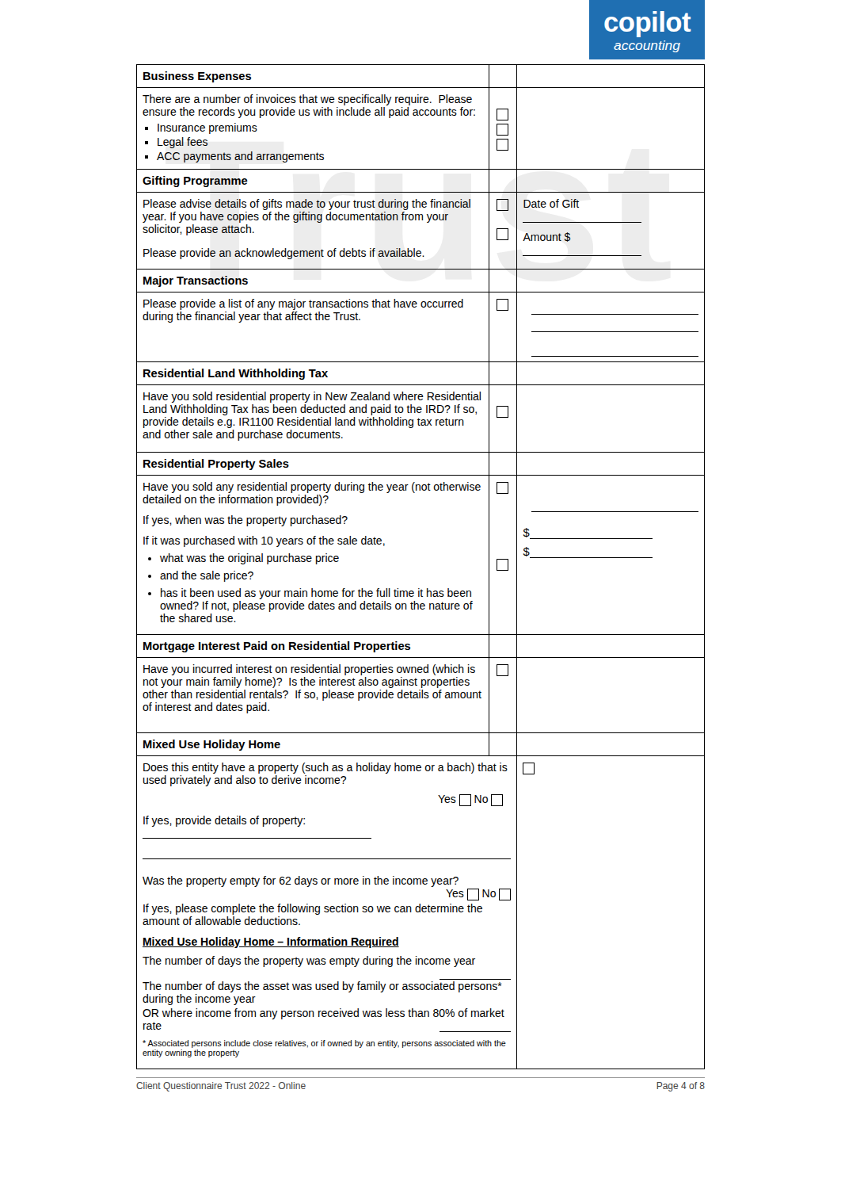copilot
accounting
Trust
| Business Expenses | | |
| There are a number of invoices that we specifically require. Please ensure the records you provide us with include all paid accounts for: Insurance premiums Legal fees ACC payments and arrangements | | |
| Gifting Programme | | |
| Please advise details of gifts made to your trust during the financial year. If you have copies of the gifting documentation from your solicitor, please attach. Please provide an acknowledgement of debts if available. | | Date of Gift Amount $ |
| Major Transactions | | |
| Please provide a list of any major transactions that have occurred during the financial year that affect the Trust. | | |
| Residential Land Withholding Tax | | |
| Have you sold residential property in New Zealand where Residential Land Withholding Tax has been deducted and paid to the IRD? If so, provide details e.g. IR1100 Residential land withholding tax return and other sale and purchase documents. | | |
| Residential Property Sales | | |
| Have you sold any residential property during the year (not otherwise detailed on the information provided)? If yes, when was the property purchased? If it was purchased with 10 years of the sale date, what was the original purchase price and the sale price? has it been used as your main home for the full time it has been owned? If not, please provide dates and details on the nature of the shared use. | | $ $ |
| Mortgage Interest Paid on Residential Properties | | |
| Have you incurred interest on residential properties owned (which is not your main family home)? Is the interest also against properties other than residential rentals? If so, please provide details of amount of interest and dates paid. | | |
| Mixed Use Holiday Home | | |
| Does this entity have a property (such as a holiday home or a bach) that is used privately and also to derive income? Yes No If yes, provide details of property: Was the property empty for 62 days or more in the income year? Yes No If yes, please complete the following section so we can determine the amount of allowable deductions. Mixed Use Holiday Home – Information Required The number of days the property was empty during the income year The number of days the asset was used by family or associated persons* during the income year OR where income from any person received was less than 80% of market rate * Associated persons include close relatives, or if owned by an entity, persons associated with the entity owning the property | |
Client Questionnaire Trust 2022 - Online
Page 4 of 8